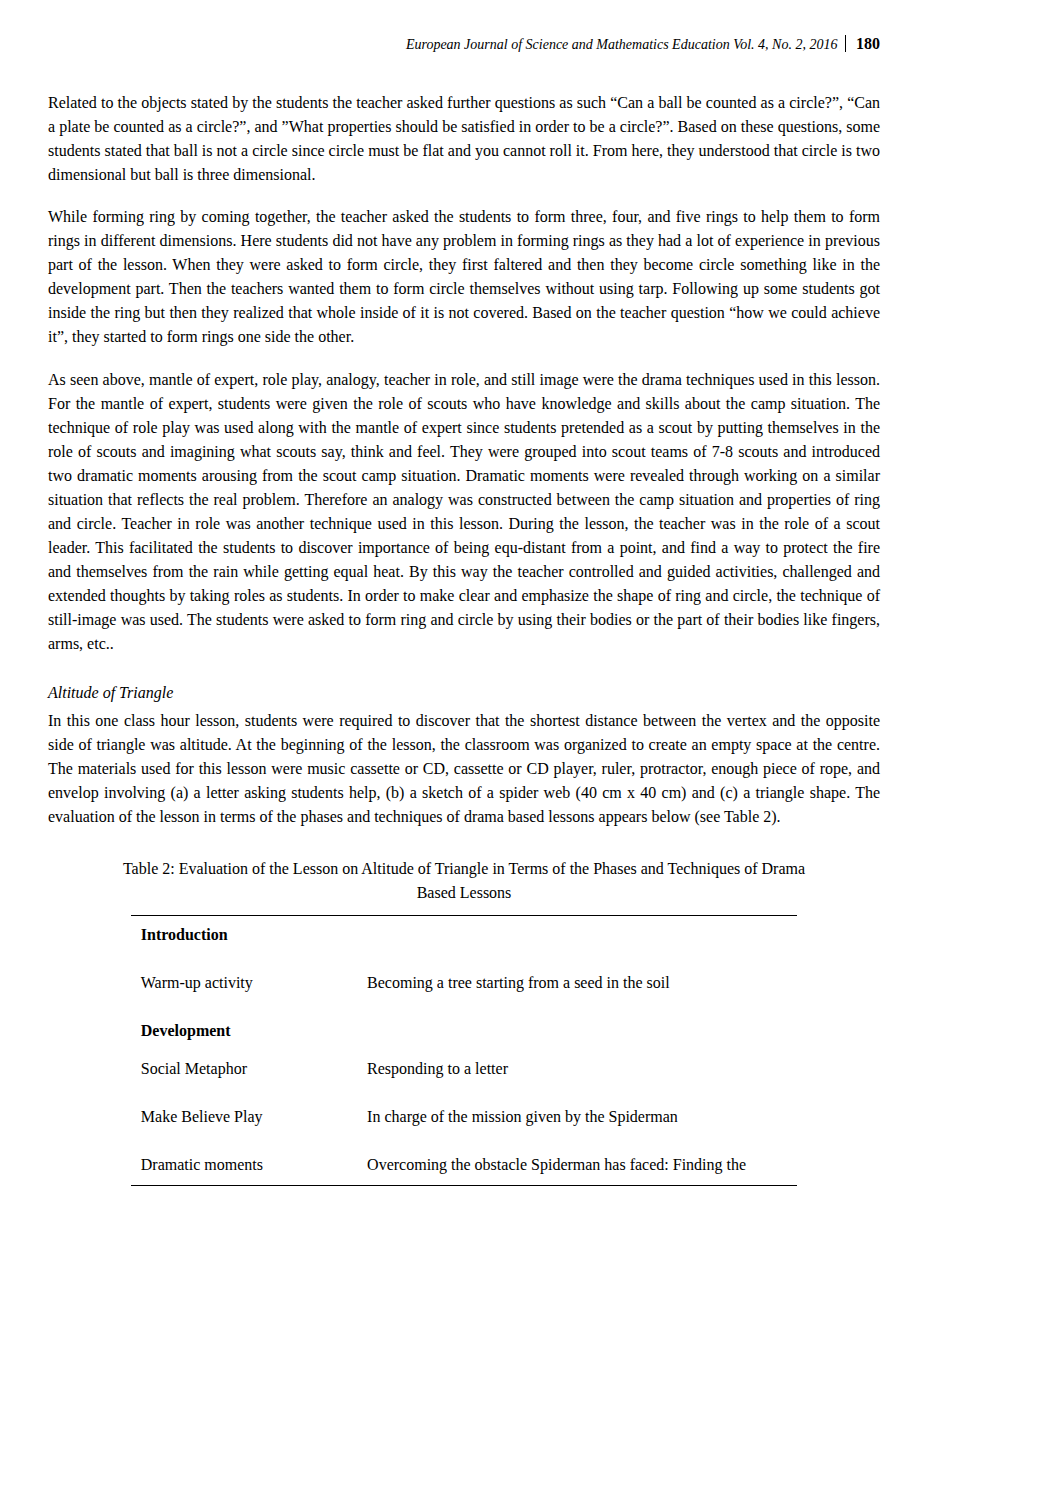European Journal of Science and Mathematics Education Vol. 4, No. 2, 2016180
Related to the objects stated by the students the teacher asked further questions as such “Can a ball be counted as a circle?”, “Can a plate be counted as a circle?”, and ”What properties should be satisfied in order to be a circle?”. Based on these questions, some students stated that ball is not a circle since circle must be flat and you cannot roll it. From here, they understood that circle is two dimensional but ball is three dimensional.
While forming ring by coming together, the teacher asked the students to form three, four, and five rings to help them to form rings in different dimensions. Here students did not have any problem in forming rings as they had a lot of experience in previous part of the lesson. When they were asked to form circle, they first faltered and then they become circle something like in the development part. Then the teachers wanted them to form circle themselves without using tarp. Following up some students got inside the ring but then they realized that whole inside of it is not covered. Based on the teacher question “how we could achieve it”, they started to form rings one side the other.
As seen above, mantle of expert, role play, analogy, teacher in role, and still image were the drama techniques used in this lesson. For the mantle of expert, students were given the role of scouts who have knowledge and skills about the camp situation. The technique of role play was used along with the mantle of expert since students pretended as a scout by putting themselves in the role of scouts and imagining what scouts say, think and feel. They were grouped into scout teams of 7-8 scouts and introduced two dramatic moments arousing from the scout camp situation. Dramatic moments were revealed through working on a similar situation that reflects the real problem. Therefore an analogy was constructed between the camp situation and properties of ring and circle. Teacher in role was another technique used in this lesson. During the lesson, the teacher was in the role of a scout leader. This facilitated the students to discover importance of being equ-distant from a point, and find a way to protect the fire and themselves from the rain while getting equal heat. By this way the teacher controlled and guided activities, challenged and extended thoughts by taking roles as students. In order to make clear and emphasize the shape of ring and circle, the technique of still-image was used. The students were asked to form ring and circle by using their bodies or the part of their bodies like fingers, arms, etc..
Altitude of Triangle
In this one class hour lesson, students were required to discover that the shortest distance between the vertex and the opposite side of triangle was altitude. At the beginning of the lesson, the classroom was organized to create an empty space at the centre. The materials used for this lesson were music cassette or CD, cassette or CD player, ruler, protractor, enough piece of rope, and envelop involving (a) a letter asking students help, (b) a sketch of a spider web (40 cm x 40 cm) and (c) a triangle shape. The evaluation of the lesson in terms of the phases and techniques of drama based lessons appears below (see Table 2).
Table 2: Evaluation of the Lesson on Altitude of Triangle in Terms of the Phases and Techniques of Drama Based Lessons
| Introduction | |
| Warm-up activity | Becoming a tree starting from a seed in the soil |
| Development | |
| Social Metaphor | Responding to a letter |
| Make Believe Play | In charge of the mission given by the Spiderman |
| Dramatic moments | Overcoming the obstacle Spiderman has faced: Finding the |